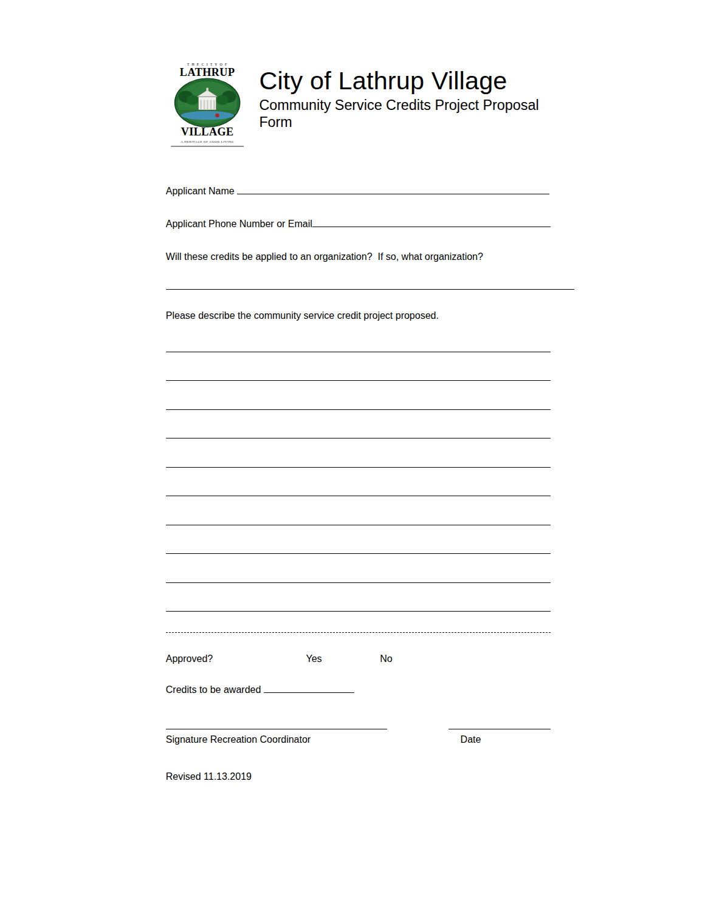City of Lathrup Village seal T H E C I T Y O F LATHRUP VILLAGE A HERITAGE OF GOOD LIVING
City of Lathrup Village
Community Service Credits Project Proposal Form
Applicant Name
Applicant Phone Number or Email
Will these credits be applied to an organization? If so, what organization?
Please describe the community service credit project proposed.
Approved? Yes No
Credits to be awarded
Signature Recreation Coordinator
Date
Revised 11.13.2019